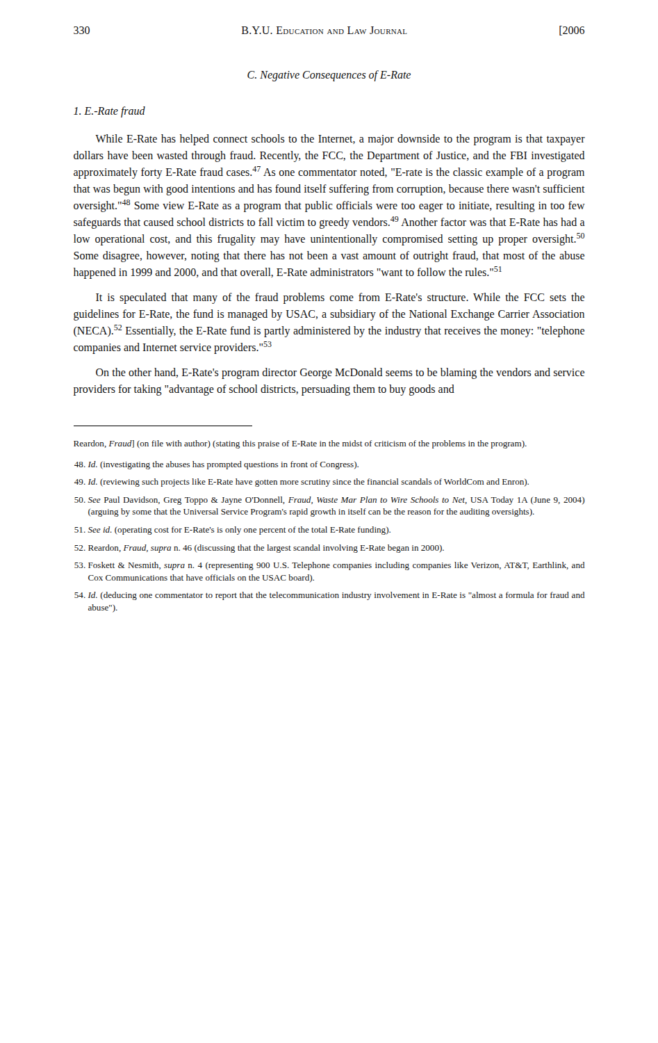330 B.Y.U. Education and Law Journal [2006
C. Negative Consequences of E-Rate
1. E.-Rate fraud
While E-Rate has helped connect schools to the Internet, a major downside to the program is that taxpayer dollars have been wasted through fraud. Recently, the FCC, the Department of Justice, and the FBI investigated approximately forty E-Rate fraud cases.47 As one commentator noted, "E-rate is the classic example of a program that was begun with good intentions and has found itself suffering from corruption, because there wasn't sufficient oversight."48 Some view E-Rate as a program that public officials were too eager to initiate, resulting in too few safeguards that caused school districts to fall victim to greedy vendors.49 Another factor was that E-Rate has had a low operational cost, and this frugality may have unintentionally compromised setting up proper oversight.50 Some disagree, however, noting that there has not been a vast amount of outright fraud, that most of the abuse happened in 1999 and 2000, and that overall, E-Rate administrators "want to follow the rules."51
It is speculated that many of the fraud problems come from E-Rate's structure. While the FCC sets the guidelines for E-Rate, the fund is managed by USAC, a subsidiary of the National Exchange Carrier Association (NECA).52 Essentially, the E-Rate fund is partly administered by the industry that receives the money: "telephone companies and Internet service providers."53
On the other hand, E-Rate's program director George McDonald seems to be blaming the vendors and service providers for taking "advantage of school districts, persuading them to buy goods and
Reardon, Fraud] (on file with author) (stating this praise of E-Rate in the midst of criticism of the problems in the program).
Id. (investigating the abuses has prompted questions in front of Congress).
Id. (reviewing such projects like E-Rate have gotten more scrutiny since the financial scandals of WorldCom and Enron).
See Paul Davidson, Greg Toppo & Jayne O'Donnell, Fraud, Waste Mar Plan to Wire Schools to Net, USA Today 1A (June 9, 2004) (arguing by some that the Universal Service Program's rapid growth in itself can be the reason for the auditing oversights).
See id. (operating cost for E-Rate's is only one percent of the total E-Rate funding).
Reardon, Fraud, supra n. 46 (discussing that the largest scandal involving E-Rate began in 2000).
Foskett & Nesmith, supra n. 4 (representing 900 U.S. Telephone companies including companies like Verizon, AT&T, Earthlink, and Cox Communications that have officials on the USAC board).
Id. (deducing one commentator to report that the telecommunication industry involvement in E-Rate is "almost a formula for fraud and abuse").